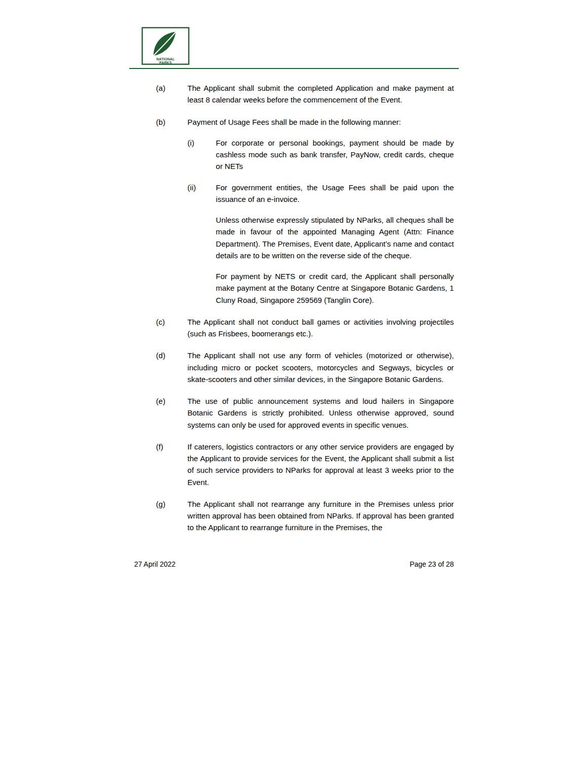NATIONAL PARKS
(a) The Applicant shall submit the completed Application and make payment at least 8 calendar weeks before the commencement of the Event.
(b) Payment of Usage Fees shall be made in the following manner:
(i) For corporate or personal bookings, payment should be made by cashless mode such as bank transfer, PayNow, credit cards, cheque or NETs
(ii) For government entities, the Usage Fees shall be paid upon the issuance of an e-invoice.
Unless otherwise expressly stipulated by NParks, all cheques shall be made in favour of the appointed Managing Agent (Attn: Finance Department). The Premises, Event date, Applicant’s name and contact details are to be written on the reverse side of the cheque.
For payment by NETS or credit card, the Applicant shall personally make payment at the Botany Centre at Singapore Botanic Gardens, 1 Cluny Road, Singapore 259569 (Tanglin Core).
(c) The Applicant shall not conduct ball games or activities involving projectiles (such as Frisbees, boomerangs etc.).
(d) The Applicant shall not use any form of vehicles (motorized or otherwise), including micro or pocket scooters, motorcycles and Segways, bicycles or skate-scooters and other similar devices, in the Singapore Botanic Gardens.
(e) The use of public announcement systems and loud hailers in Singapore Botanic Gardens is strictly prohibited. Unless otherwise approved, sound systems can only be used for approved events in specific venues.
(f) If caterers, logistics contractors or any other service providers are engaged by the Applicant to provide services for the Event, the Applicant shall submit a list of such service providers to NParks for approval at least 3 weeks prior to the Event.
(g) The Applicant shall not rearrange any furniture in the Premises unless prior written approval has been obtained from NParks. If approval has been granted to the Applicant to rearrange furniture in the Premises, the
27 April 2022 Page 23 of 28